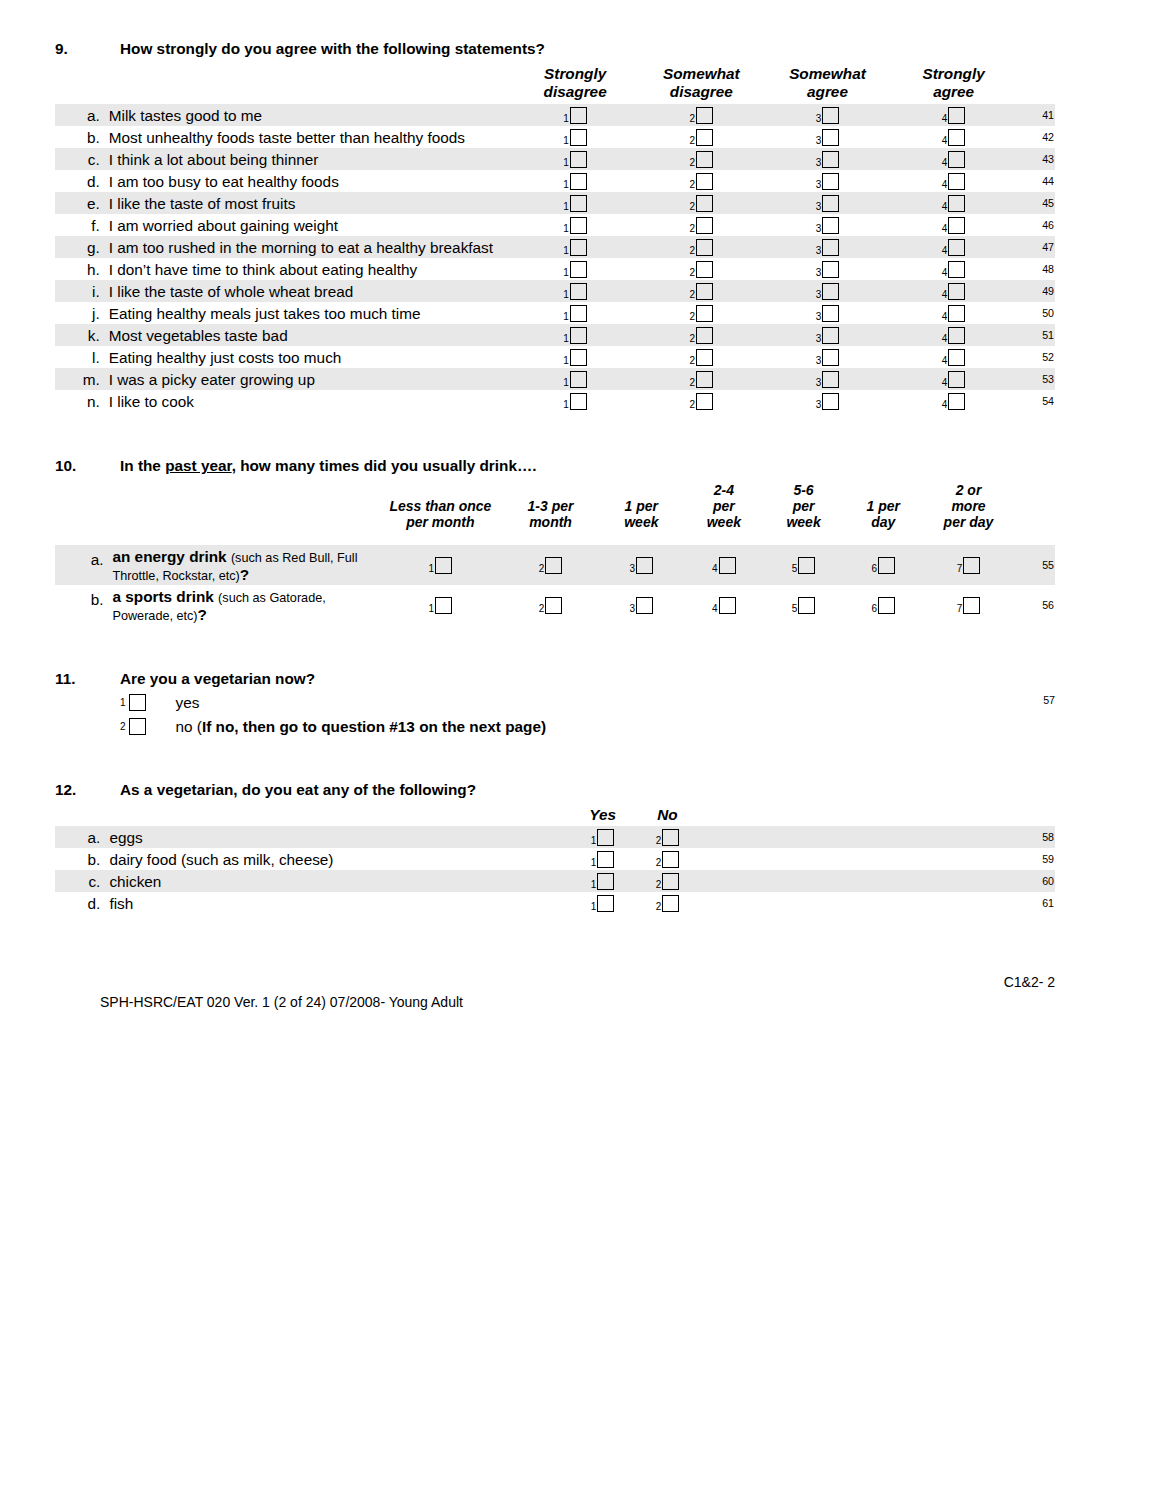9.
How strongly do you agree with the following statements?
| | | Strongly disagree | Somewhat disagree | Somewhat agree | Strongly agree | |
| a. | Milk tastes good to me | 1 | 2 | 3 | 4 | 41 |
| b. | Most unhealthy foods taste better than healthy foods | 1 | 2 | 3 | 4 | 42 |
| c. | I think a lot about being thinner | 1 | 2 | 3 | 4 | 43 |
| d. | I am too busy to eat healthy foods | 1 | 2 | 3 | 4 | 44 |
| e. | I like the taste of most fruits | 1 | 2 | 3 | 4 | 45 |
| f. | I am worried about gaining weight | 1 | 2 | 3 | 4 | 46 |
| g. | I am too rushed in the morning to eat a healthy breakfast | 1 | 2 | 3 | 4 | 47 |
| h. | I don’t have time to think about eating healthy | 1 | 2 | 3 | 4 | 48 |
| i. | I like the taste of whole wheat bread | 1 | 2 | 3 | 4 | 49 |
| j. | Eating healthy meals just takes too much time | 1 | 2 | 3 | 4 | 50 |
| k. | Most vegetables taste bad | 1 | 2 | 3 | 4 | 51 |
| l. | Eating healthy just costs too much | 1 | 2 | 3 | 4 | 52 |
| m. | I was a picky eater growing up | 1 | 2 | 3 | 4 | 53 |
| n. | I like to cook | 1 | 2 | 3 | 4 | 54 |
10.
In the past year, how many times did you usually drink….
| | | Less than once per month | 1-3 per month | 1 per week | 2-4 per week | 5-6 per week | 1 per day | 2 or more per day | |
| a. | an energy drink (such as Red Bull, Full Throttle, Rockstar, etc) ? | 1 | 2 | 3 | 4 | 5 | 6 | 7 | 55 |
| b. | a sports drink (such as Gatorade, Powerade, etc) ? | 1 | 2 | 3 | 4 | 5 | 6 | 7 | 56 |
11.
Are you a vegetarian now?
57
1 yes
2 no (If no, then go to question #13 on the next page)
12.
As a vegetarian, do you eat any of the following?
| | | Yes | No | | |
| a. | eggs | 1 | 2 | | 58 |
| b. | dairy food (such as milk, cheese) | 1 | 2 | | 59 |
| c. | chicken | 1 | 2 | | 60 |
| d. | fish | 1 | 2 | | 61 |
C1&2- 2
SPH-HSRC/EAT 020 Ver. 1 (2 of 24) 07/2008- Young Adult